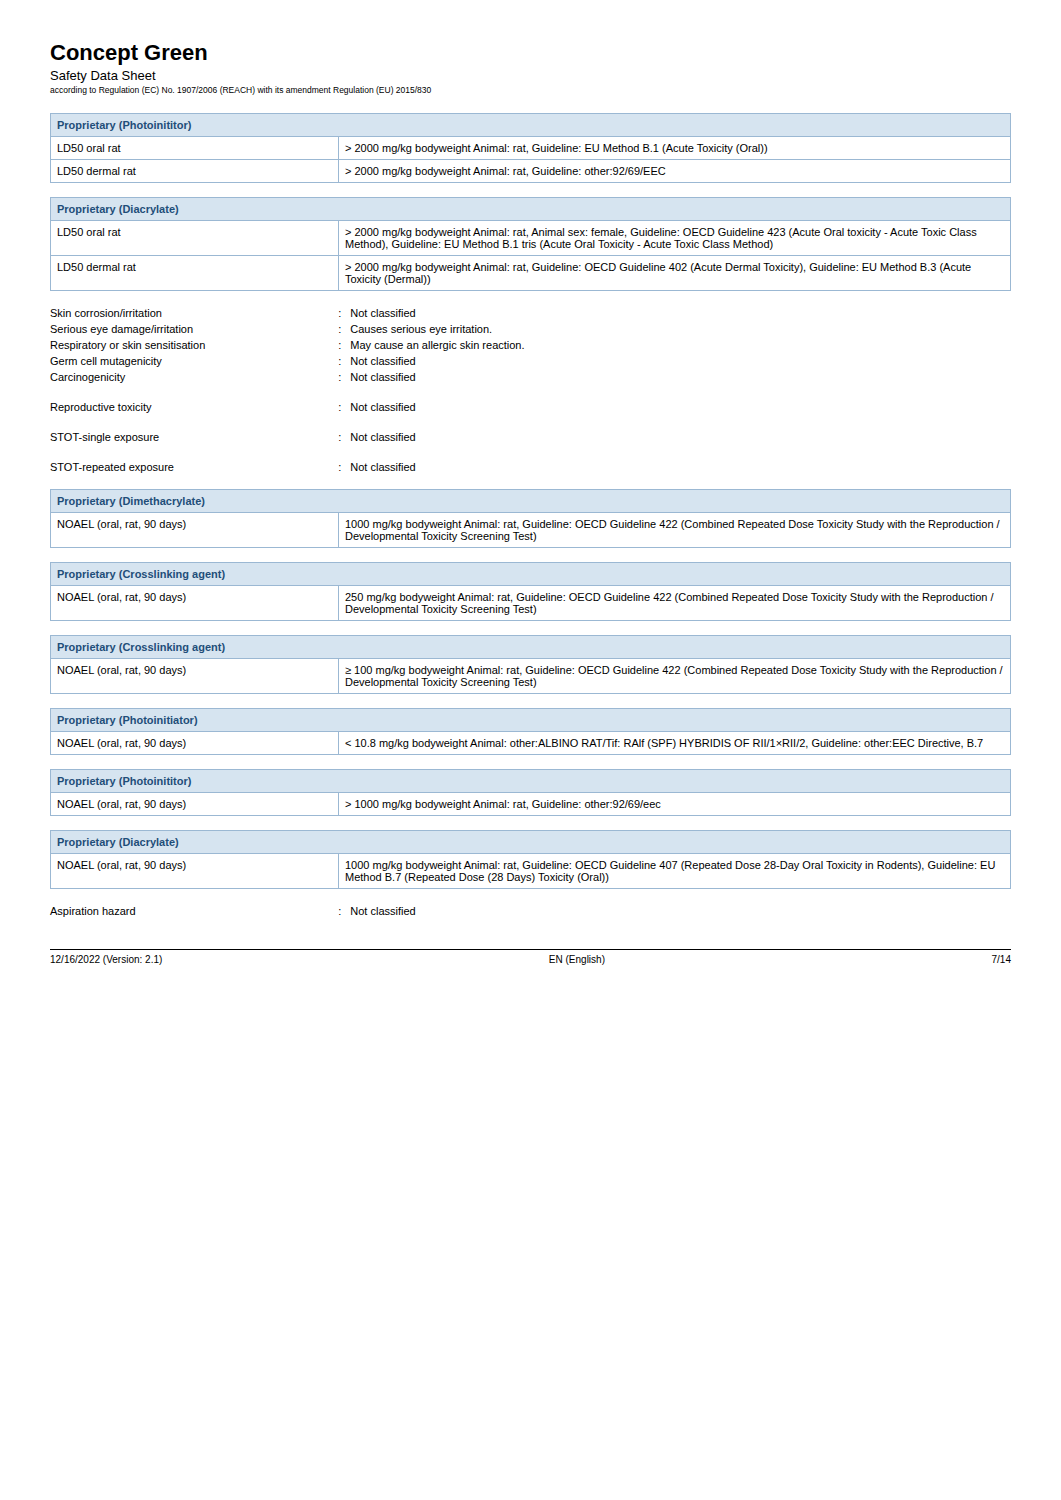Concept Green
Safety Data Sheet
according to Regulation (EC) No. 1907/2006 (REACH) with its amendment Regulation (EU) 2015/830
| Proprietary (Photoinititor) |
| --- |
| LD50 oral rat | > 2000 mg/kg bodyweight Animal: rat, Guideline: EU Method B.1 (Acute Toxicity (Oral)) |
| LD50 dermal rat | > 2000 mg/kg bodyweight Animal: rat, Guideline: other:92/69/EEC |
| Proprietary (Diacrylate) |
| --- |
| LD50 oral rat | > 2000 mg/kg bodyweight Animal: rat, Animal sex: female, Guideline: OECD Guideline 423 (Acute Oral toxicity - Acute Toxic Class Method), Guideline: EU Method B.1 tris (Acute Oral Toxicity - Acute Toxic Class Method) |
| LD50 dermal rat | > 2000 mg/kg bodyweight Animal: rat, Guideline: OECD Guideline 402 (Acute Dermal Toxicity), Guideline: EU Method B.3 (Acute Toxicity (Dermal)) |
| Skin corrosion/irritation | : | Not classified |
| Serious eye damage/irritation | : | Causes serious eye irritation. |
| Respiratory or skin sensitisation | : | May cause an allergic skin reaction. |
| Germ cell mutagenicity | : | Not classified |
| Carcinogenicity | : | Not classified |
| Reproductive toxicity | : | Not classified |
| STOT-single exposure | : | Not classified |
| STOT-repeated exposure | : | Not classified |
| Proprietary (Dimethacrylate) |
| --- |
| NOAEL (oral, rat, 90 days) | 1000 mg/kg bodyweight Animal: rat, Guideline: OECD Guideline 422 (Combined Repeated Dose Toxicity Study with the Reproduction / Developmental Toxicity Screening Test) |
| Proprietary (Crosslinking agent) |
| --- |
| NOAEL (oral, rat, 90 days) | 250 mg/kg bodyweight Animal: rat, Guideline: OECD Guideline 422 (Combined Repeated Dose Toxicity Study with the Reproduction / Developmental Toxicity Screening Test) |
| Proprietary (Crosslinking agent) |
| --- |
| NOAEL (oral, rat, 90 days) | ≥ 100 mg/kg bodyweight Animal: rat, Guideline: OECD Guideline 422 (Combined Repeated Dose Toxicity Study with the Reproduction / Developmental Toxicity Screening Test) |
| Proprietary (Photoinitiator) |
| --- |
| NOAEL (oral, rat, 90 days) | < 10.8 mg/kg bodyweight Animal: other:ALBINO RAT/Tif: RAlf (SPF) HYBRIDIS OF RII/1×RII/2, Guideline: other:EEC Directive, B.7 |
| Proprietary (Photoinititor) |
| --- |
| NOAEL (oral, rat, 90 days) | > 1000 mg/kg bodyweight Animal: rat, Guideline: other:92/69/eec |
| Proprietary (Diacrylate) |
| --- |
| NOAEL (oral, rat, 90 days) | 1000 mg/kg bodyweight Animal: rat, Guideline: OECD Guideline 407 (Repeated Dose 28-Day Oral Toxicity in Rodents), Guideline: EU Method B.7 (Repeated Dose (28 Days) Toxicity (Oral)) |
| Aspiration hazard | : | Not classified |
12/16/2022 (Version: 2.1) EN (English) 7/14